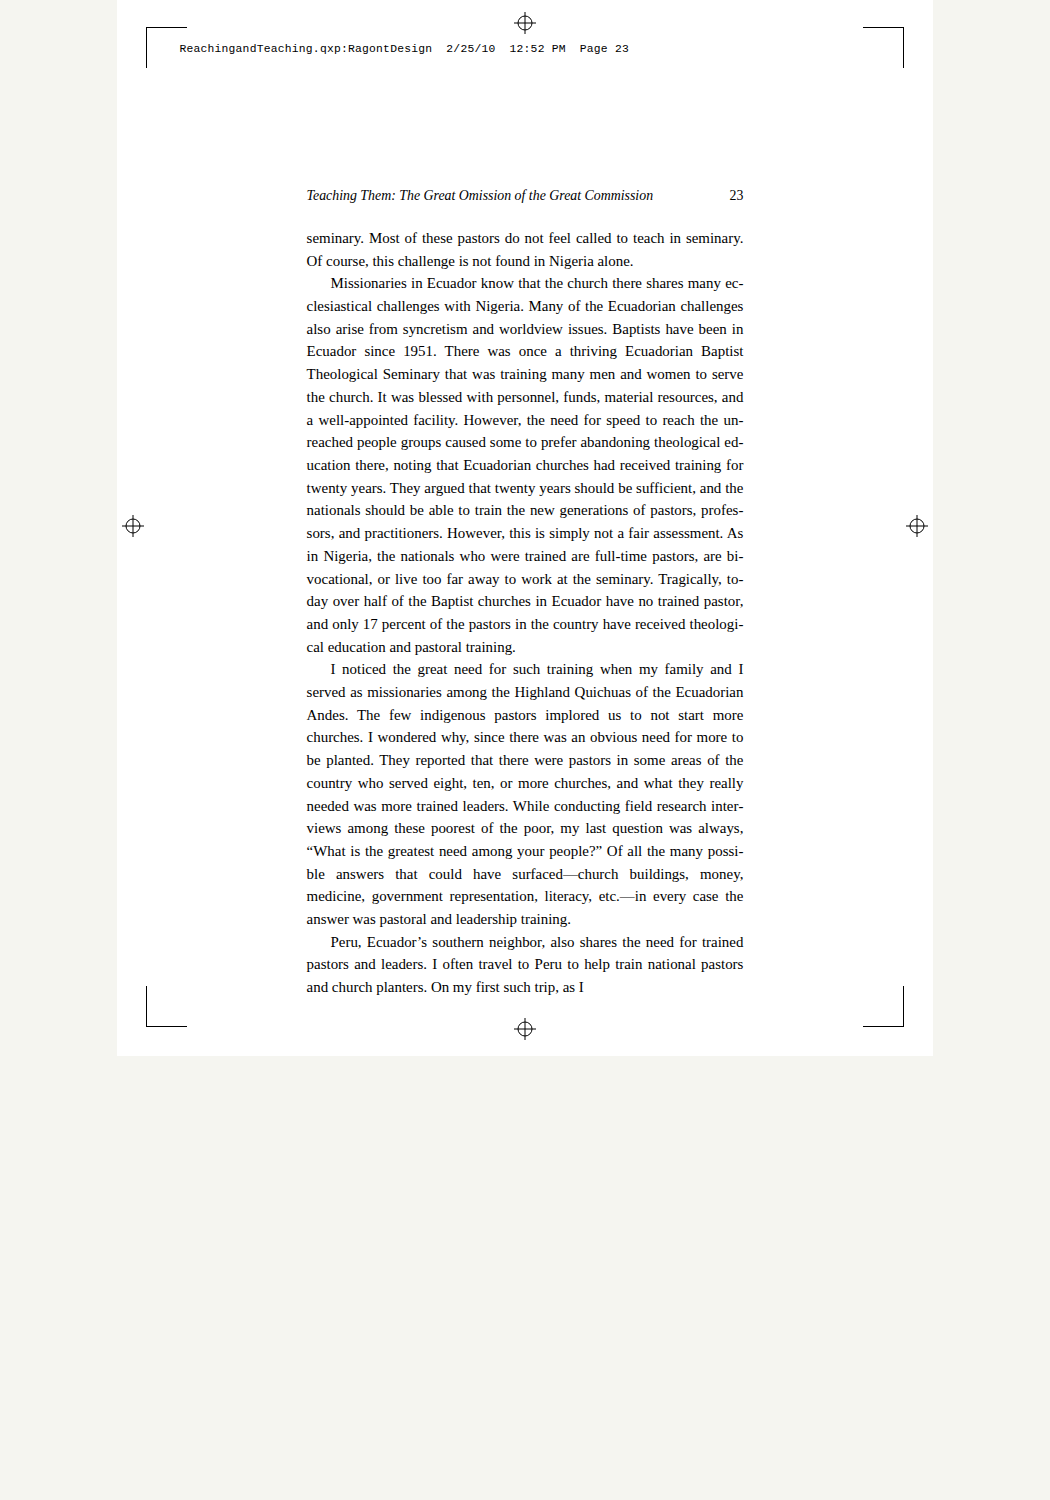ReachingandTeaching.qxp:RagontDesign 2/25/10 12:52 PM Page 23
Teaching Them: The Great Omission of the Great Commission 23
seminary. Most of these pastors do not feel called to teach in seminary. Of course, this challenge is not found in Nigeria alone.
Missionaries in Ecuador know that the church there shares many ecclesiastical challenges with Nigeria. Many of the Ecuadorian challenges also arise from syncretism and worldview issues. Baptists have been in Ecuador since 1951. There was once a thriving Ecuadorian Baptist Theological Seminary that was training many men and women to serve the church. It was blessed with personnel, funds, material resources, and a well-appointed facility. However, the need for speed to reach the unreached people groups caused some to prefer abandoning theological education there, noting that Ecuadorian churches had received training for twenty years. They argued that twenty years should be sufficient, and the nationals should be able to train the new generations of pastors, professors, and practitioners. However, this is simply not a fair assessment. As in Nigeria, the nationals who were trained are full-time pastors, are bi-vocational, or live too far away to work at the seminary. Tragically, today over half of the Baptist churches in Ecuador have no trained pastor, and only 17 percent of the pastors in the country have received theological education and pastoral training.
I noticed the great need for such training when my family and I served as missionaries among the Highland Quichuas of the Ecuadorian Andes. The few indigenous pastors implored us to not start more churches. I wondered why, since there was an obvious need for more to be planted. They reported that there were pastors in some areas of the country who served eight, ten, or more churches, and what they really needed was more trained leaders. While conducting field research interviews among these poorest of the poor, my last question was always, “What is the greatest need among your people?” Of all the many possible answers that could have surfaced—church buildings, money, medicine, government representation, literacy, etc.—in every case the answer was pastoral and leadership training.
Peru, Ecuador’s southern neighbor, also shares the need for trained pastors and leaders. I often travel to Peru to help train national pastors and church planters. On my first such trip, as I